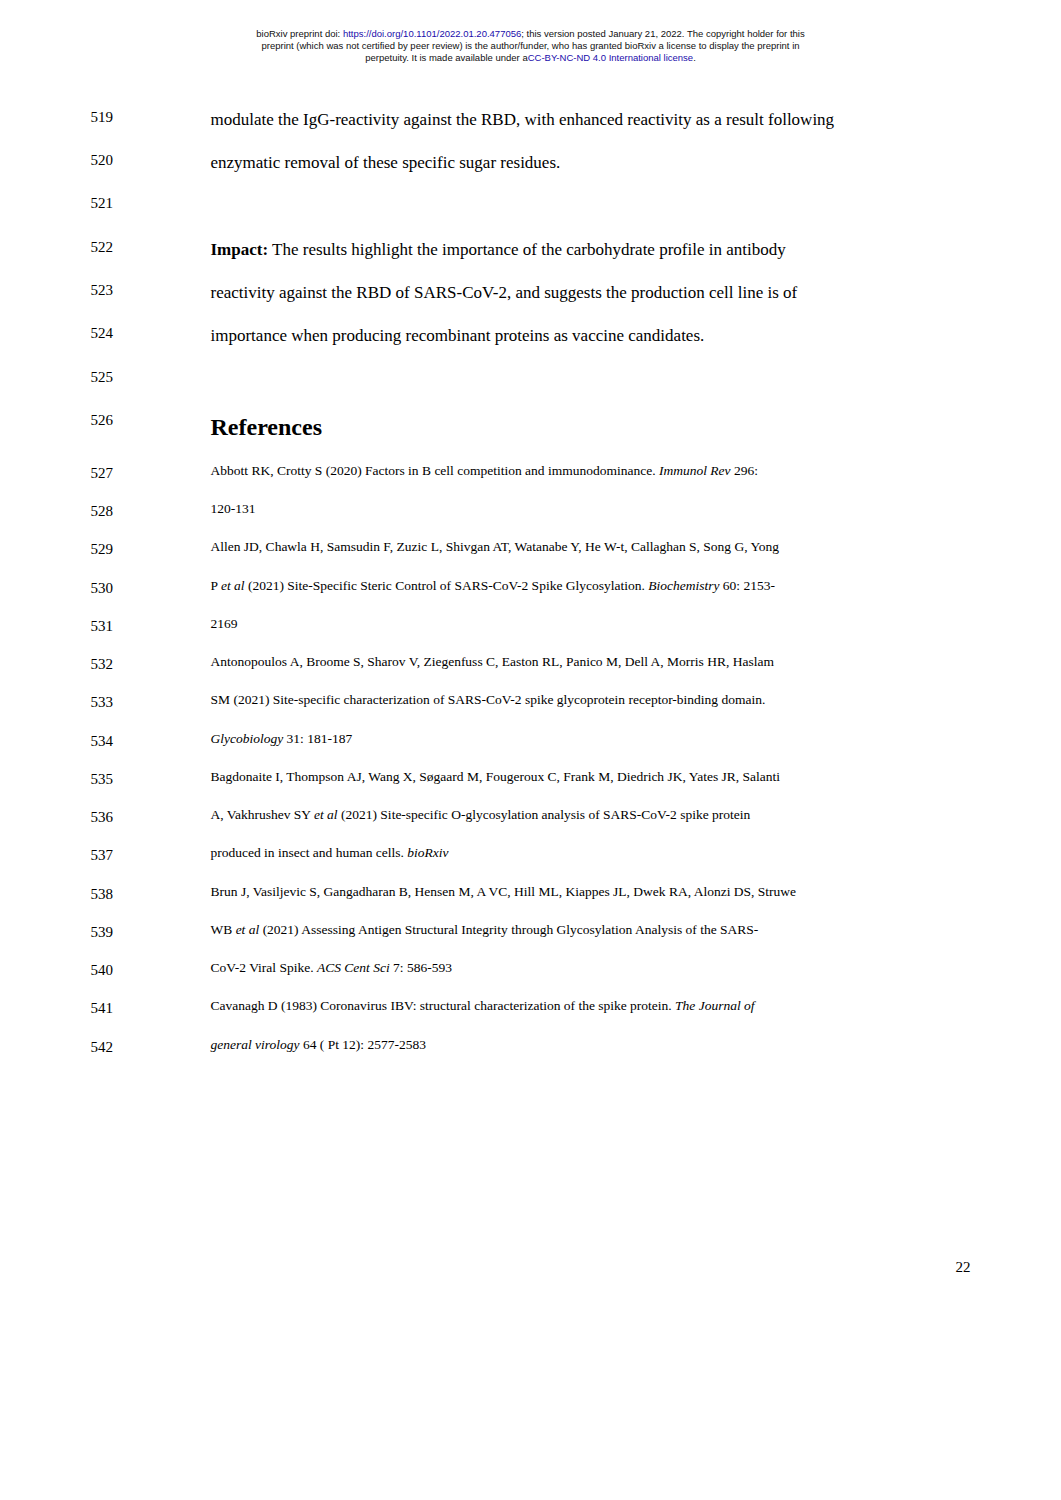bioRxiv preprint doi: https://doi.org/10.1101/2022.01.20.477056; this version posted January 21, 2022. The copyright holder for this
preprint (which was not certified by peer review) is the author/funder, who has granted bioRxiv a license to display the preprint in
perpetuity. It is made available under aCC-BY-NC-ND 4.0 International license.
519
modulate the IgG-reactivity against the RBD, with enhanced reactivity as a result following
520
enzymatic removal of these specific sugar residues.
521
522
Impact: The results highlight the importance of the carbohydrate profile in antibody
523
reactivity against the RBD of SARS-CoV-2, and suggests the production cell line is of
524
importance when producing recombinant proteins as vaccine candidates.
525
526
References
527
Abbott RK, Crotty S (2020) Factors in B cell competition and immunodominance. Immunol Rev 296:
528
120-131
529
Allen JD, Chawla H, Samsudin F, Zuzic L, Shivgan AT, Watanabe Y, He W-t, Callaghan S, Song G, Yong
530
P et al (2021) Site-Specific Steric Control of SARS-CoV-2 Spike Glycosylation. Biochemistry 60: 2153-
531
2169
532
Antonopoulos A, Broome S, Sharov V, Ziegenfuss C, Easton RL, Panico M, Dell A, Morris HR, Haslam
533
SM (2021) Site-specific characterization of SARS-CoV-2 spike glycoprotein receptor-binding domain.
534
Glycobiology 31: 181-187
535
Bagdonaite I, Thompson AJ, Wang X, Søgaard M, Fougeroux C, Frank M, Diedrich JK, Yates JR, Salanti
536
A, Vakhrushev SY et al (2021) Site-specific O-glycosylation analysis of SARS-CoV-2 spike protein
537
produced in insect and human cells. bioRxiv
538
Brun J, Vasiljevic S, Gangadharan B, Hensen M, A VC, Hill ML, Kiappes JL, Dwek RA, Alonzi DS, Struwe
539
WB et al (2021) Assessing Antigen Structural Integrity through Glycosylation Analysis of the SARS-
540
CoV-2 Viral Spike. ACS Cent Sci 7: 586-593
541
Cavanagh D (1983) Coronavirus IBV: structural characterization of the spike protein. The Journal of
542
general virology 64 ( Pt 12): 2577-2583
22